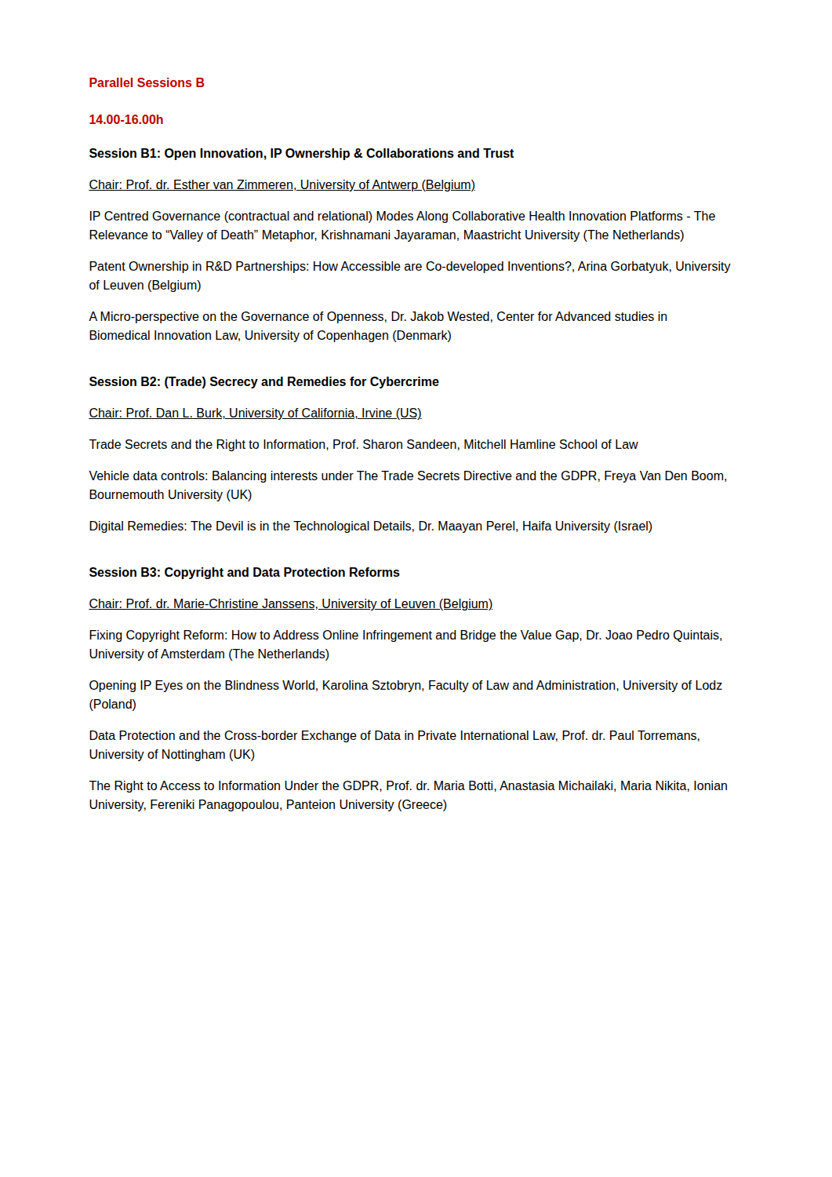Parallel Sessions B
14.00-16.00h
Session B1: Open Innovation, IP Ownership & Collaborations and Trust
Chair: Prof. dr. Esther van Zimmeren, University of Antwerp (Belgium)
IP Centred Governance (contractual and relational) Modes Along Collaborative Health Innovation Platforms - The Relevance to “Valley of Death” Metaphor, Krishnamani Jayaraman, Maastricht University (The Netherlands)
Patent Ownership in R&D Partnerships: How Accessible are Co-developed Inventions?, Arina Gorbatyuk, University of Leuven (Belgium)
A Micro-perspective on the Governance of Openness, Dr. Jakob Wested, Center for Advanced studies in Biomedical Innovation Law, University of Copenhagen (Denmark)
Session B2: (Trade) Secrecy and Remedies for Cybercrime
Chair: Prof. Dan L. Burk, University of California, Irvine (US)
Trade Secrets and the Right to Information, Prof. Sharon Sandeen, Mitchell Hamline School of Law
Vehicle data controls: Balancing interests under The Trade Secrets Directive and the GDPR, Freya Van Den Boom, Bournemouth University (UK)
Digital Remedies: The Devil is in the Technological Details, Dr. Maayan Perel, Haifa University (Israel)
Session B3: Copyright and Data Protection Reforms
Chair: Prof. dr. Marie-Christine Janssens, University of Leuven (Belgium)
Fixing Copyright Reform: How to Address Online Infringement and Bridge the Value Gap, Dr. Joao Pedro Quintais, University of Amsterdam (The Netherlands)
Opening IP Eyes on the Blindness World, Karolina Sztobryn, Faculty of Law and Administration, University of Lodz (Poland)
Data Protection and the Cross-border Exchange of Data in Private International Law, Prof. dr. Paul Torremans, University of Nottingham (UK)
The Right to Access to Information Under the GDPR, Prof. dr. Maria Botti, Anastasia Michailaki, Maria Nikita, Ionian University, Fereniki Panagopoulou, Panteion University (Greece)